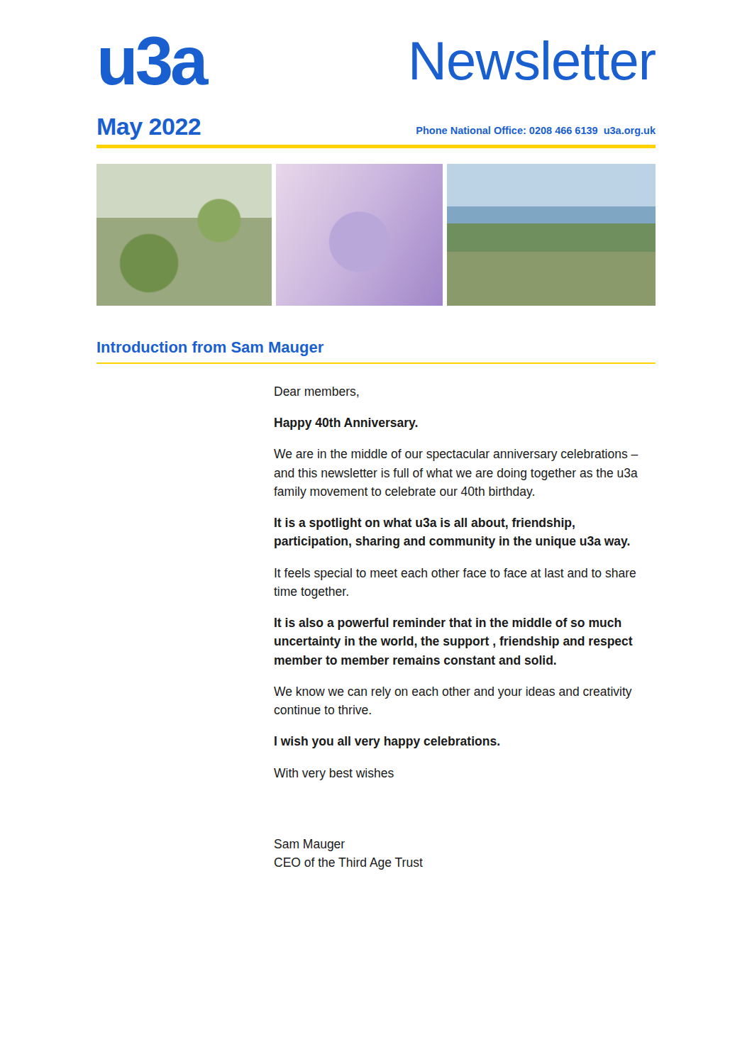u3a
Newsletter
May 2022
Phone National Office: 0208 466 6139 u3a.org.uk
Introduction from Sam Mauger
Dear members,
Happy 40th Anniversary.
We are in the middle of our spectacular anniversary celebrations – and this newsletter is full of what we are doing together as the u3a family movement to celebrate our 40th birthday.
It is a spotlight on what u3a is all about, friendship, participation, sharing and community in the unique u3a way.
It feels special to meet each other face to face at last and to share time together.
It is also a powerful reminder that in the middle of so much uncertainty in the world, the support , friendship and respect member to member remains constant and solid.
We know we can rely on each other and your ideas and creativity continue to thrive.
I wish you all very happy celebrations.
With very best wishes
Sam Mauger
CEO of the Third Age Trust